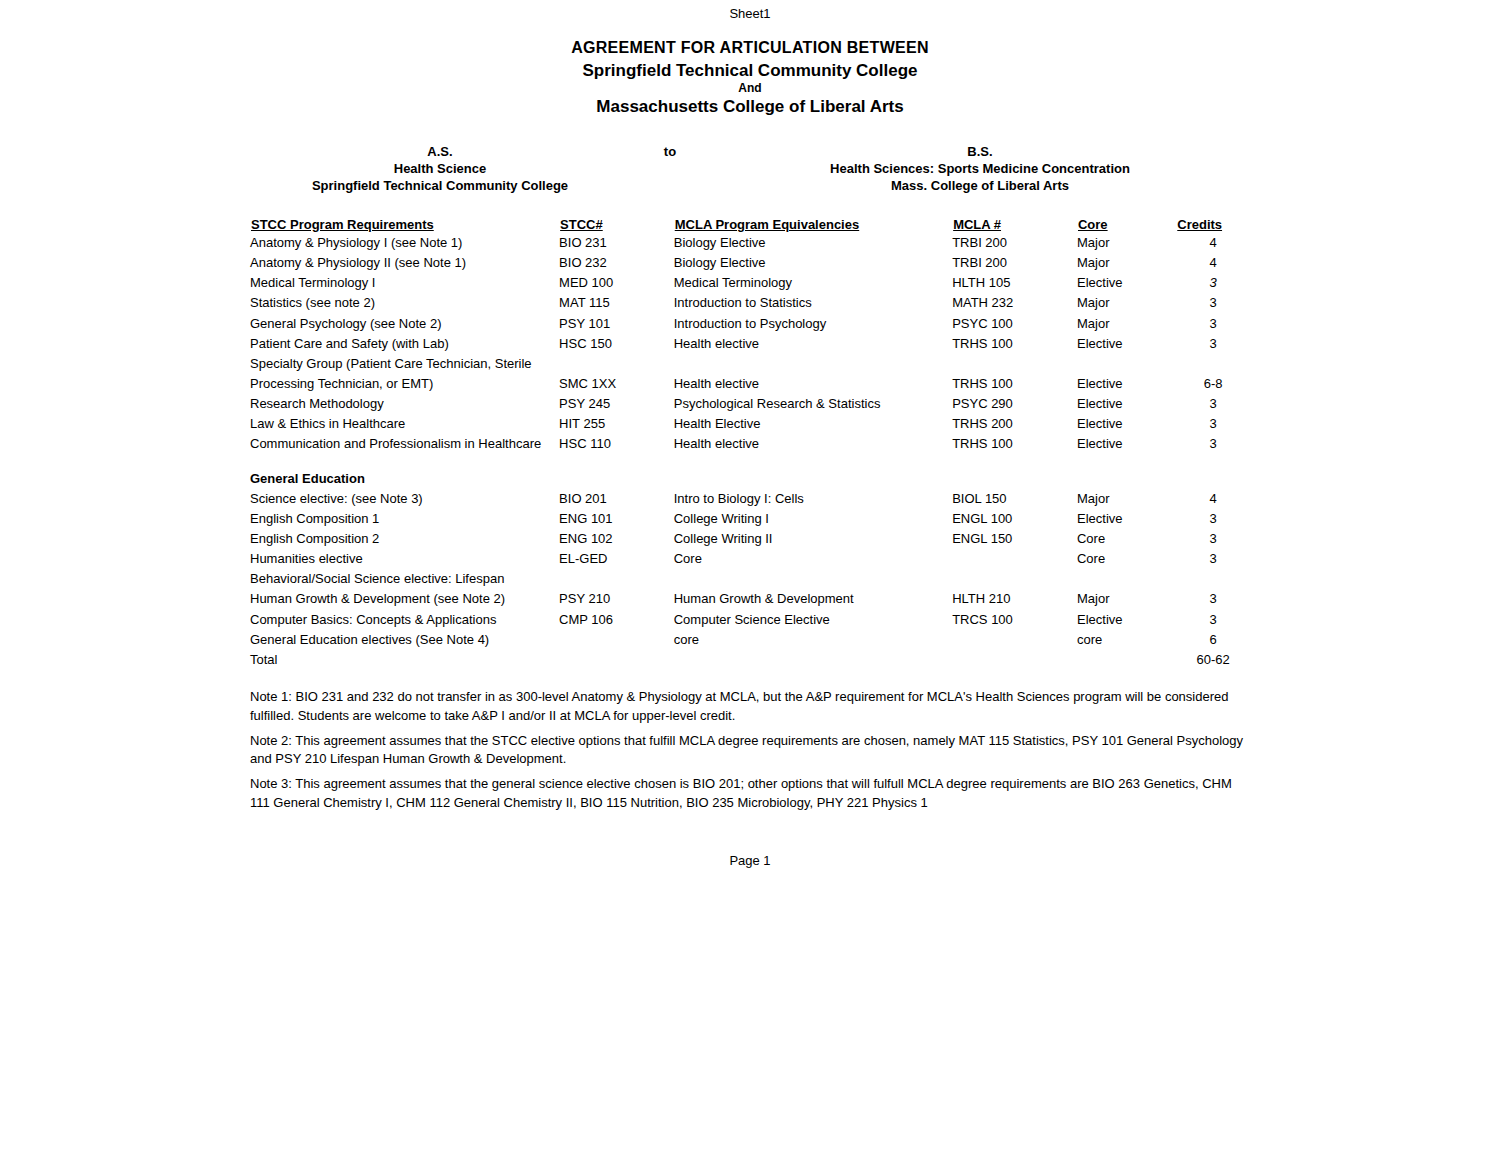Sheet1
AGREEMENT FOR ARTICULATION BETWEEN
Springfield Technical Community College
And
Massachusetts College of Liberal Arts
| A.S. | to | B.S. |
| Health Science | | Health Sciences: Sports Medicine Concentration |
| Springfield Technical Community College | | Mass. College of Liberal Arts |
| STCC Program Requirements | STCC# | MCLA Program Equivalencies | MCLA # | Core | Credits |
| --- | --- | --- | --- | --- | --- |
| Anatomy & Physiology I (see Note 1) | BIO 231 | Biology Elective | TRBI 200 | Major | 4 |
| Anatomy & Physiology II (see Note 1) | BIO 232 | Biology Elective | TRBI 200 | Major | 4 |
| Medical Terminology I | MED 100 | Medical Terminology | HLTH 105 | Elective | 3 |
| Statistics (see note 2) | MAT 115 | Introduction to Statistics | MATH 232 | Major | 3 |
| General Psychology (see Note 2) | PSY 101 | Introduction to Psychology | PSYC 100 | Major | 3 |
| Patient Care and Safety (with Lab) | HSC 150 | Health elective | TRHS 100 | Elective | 3 |
| Specialty Group (Patient Care Technician, Sterile | | | | | |
| Processing Technician, or EMT) | SMC 1XX | Health elective | TRHS 100 | Elective | 6-8 |
| Research Methodology | PSY 245 | Psychological Research & Statistics | PSYC 290 | Elective | 3 |
| Law & Ethics in Healthcare | HIT 255 | Health Elective | TRHS 200 | Elective | 3 |
| Communication and Professionalism in Healthcare | HSC 110 | Health elective | TRHS 100 | Elective | 3 |
| General Education | | | | | |
| Science elective: (see Note 3) | BIO 201 | Intro to Biology I: Cells | BIOL 150 | Major | 4 |
| English Composition 1 | ENG 101 | College Writing I | ENGL 100 | Elective | 3 |
| English Composition 2 | ENG 102 | College Writing II | ENGL 150 | Core | 3 |
| Humanities elective | EL-GED | Core | | Core | 3 |
| Behavioral/Social Science elective: Lifespan | | | | | |
| Human Growth & Development (see Note 2) | PSY 210 | Human Growth & Development | HLTH 210 | Major | 3 |
| Computer Basics: Concepts & Applications | CMP 106 | Computer Science Elective | TRCS 100 | Elective | 3 |
| General Education electives (See Note 4) | | core | | core | 6 |
| Total | | | | | 60-62 |
Note 1: BIO 231 and 232 do not transfer in as 300-level Anatomy & Physiology at MCLA, but the A&P requirement for MCLA's Health Sciences program will be considered fulfilled. Students are welcome to take A&P I and/or II at MCLA for upper-level credit.
Note 2: This agreement assumes that the STCC elective options that fulfill MCLA degree requirements are chosen, namely MAT 115 Statistics, PSY 101 General Psychology and PSY 210 Lifespan Human Growth & Development.
Note 3: This agreement assumes that the general science elective chosen is BIO 201; other options that will fulfull MCLA degree requirements are BIO 263 Genetics, CHM 111 General Chemistry I, CHM 112 General Chemistry II, BIO 115 Nutrition, BIO 235 Microbiology, PHY 221 Physics 1
Page 1